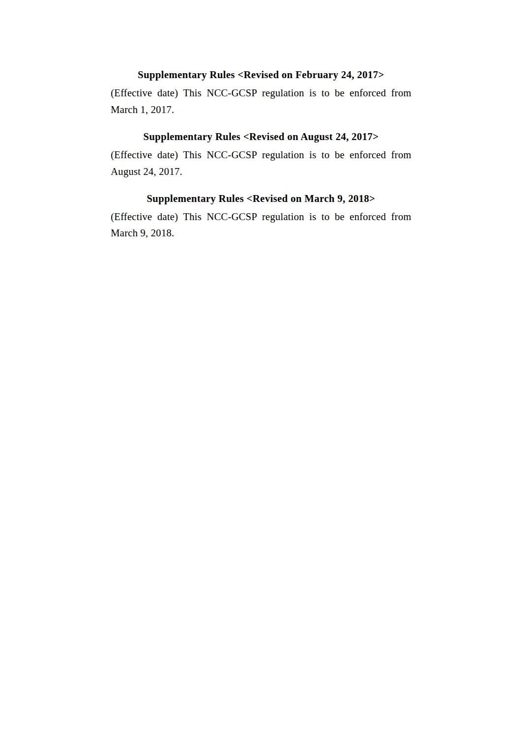Supplementary Rules <Revised on February 24, 2017>
(Effective date) This NCC-GCSP regulation is to be enforced from March 1, 2017.
Supplementary Rules <Revised on August 24, 2017>
(Effective date) This NCC-GCSP regulation is to be enforced from August 24, 2017.
Supplementary Rules <Revised on March 9, 2018>
(Effective date) This NCC-GCSP regulation is to be enforced from March 9, 2018.